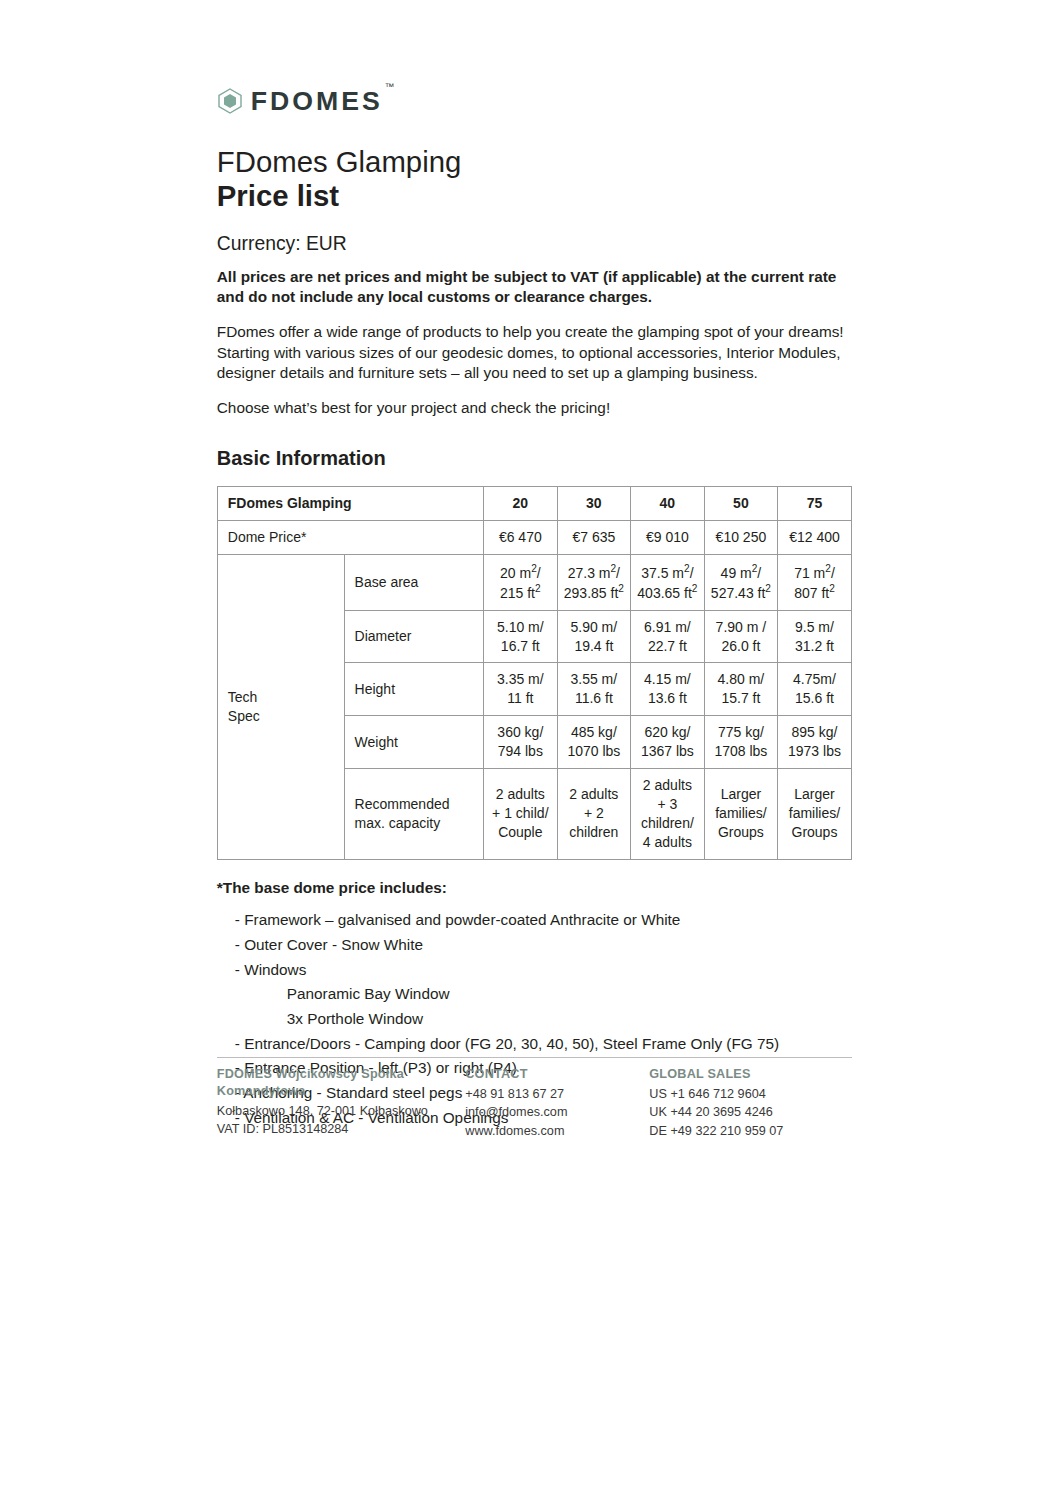FDOMES™
FDomes GlampingPrice list
Currency: EUR
All prices are net prices and might be subject to VAT (if applicable) at the current rate and do not include any local customs or clearance charges.
FDomes offer a wide range of products to help you create the glamping spot of your dreams!
Starting with various sizes of our geodesic domes, to optional accessories, Interior Modules, designer details and furniture sets – all you need to set up a glamping business.
Choose what’s best for your project and check the pricing!
Basic Information
| FDomes Glamping | 20 | 30 | 40 | 50 | 75 |
| --- | --- | --- | --- | --- | --- |
| Dome Price* | €6 470 | €7 635 | €9 010 | €10 250 | €12 400 |
| Tech Spec | Base area | 20 m 2 / 215 ft 2 | 27.3 m 2 / 293.85 ft 2 | 37.5 m 2 / 403.65 ft 2 | 49 m 2 / 527.43 ft 2 | 71 m 2 / 807 ft 2 |
| Diameter | 5.10 m/ 16.7 ft | 5.90 m/ 19.4 ft | 6.91 m/ 22.7 ft | 7.90 m / 26.0 ft | 9.5 m/ 31.2 ft |
| Height | 3.35 m/ 11 ft | 3.55 m/ 11.6 ft | 4.15 m/ 13.6 ft | 4.80 m/ 15.7 ft | 4.75m/ 15.6 ft |
| Weight | 360 kg/ 794 lbs | 485 kg/ 1070 lbs | 620 kg/ 1367 lbs | 775 kg/ 1708 lbs | 895 kg/ 1973 lbs |
| Recommended max. capacity | 2 adults + 1 child/ Couple | 2 adults + 2 children | 2 adults + 3 children/ 4 adults | Larger families/ Groups | Larger families/ Groups |
*The base dome price includes:
- Framework – galvanised and powder-coated Anthracite or White
- Outer Cover - Snow White
- Windows
Panoramic Bay Window
3x Porthole Window
- Entrance/Doors - Camping door (FG 20, 30, 40, 50), Steel Frame Only (FG 75)
- Entrance Position - left (P3) or right (P4)
- Anchoring - Standard steel pegs
- Ventilation & AC - Ventilation Openings
FDOMES Wójcikowscy Spółka Komandytowa
Kołbaskowo 148, 72-001 Kołbaskowo
VAT ID: PL8513148284
CONTACT
+48 91 813 67 27
info@fdomes.com
www.fdomes.com
GLOBAL SALES
US +1 646 712 9604
UK +44 20 3695 4246
DE +49 322 210 959 07